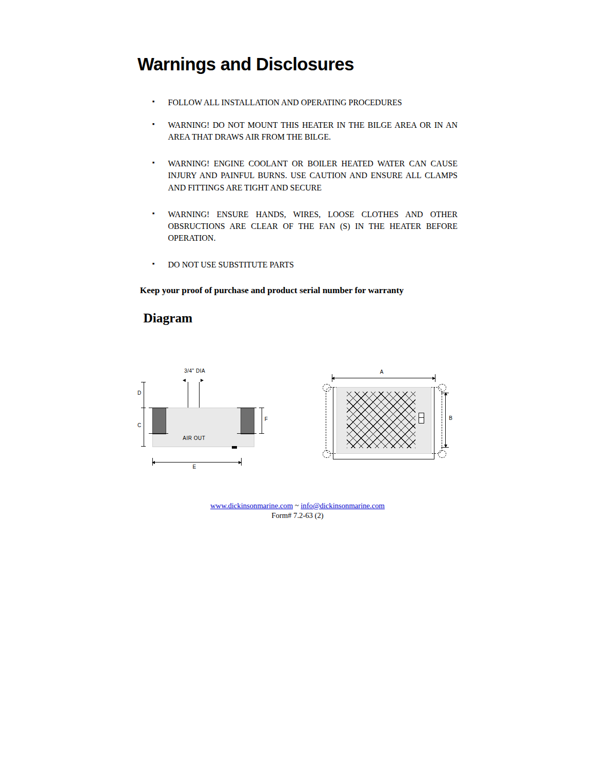Warnings and Disclosures
Follow all installation and operating procedures
Warning! Do not mount this heater in the bilge area or in an area that draws air from the bilge.
Warning! Engine coolant or boiler heated water can cause injury and painful burns. Use caution and ensure all clamps and fittings are tight and secure
Warning! Ensure hands, wires, loose clothes and other obsructions are clear of the fan (s) in the heater before operation.
Do not use substitute parts
Keep your proof of purchase and product serial number for warranty
Diagram
3/4" DIA
D C F AIR OUT
E
A
B
www.dickinsonmarine.com ~ info@dickinsonmarine.com
Form# 7.2-63 (2)